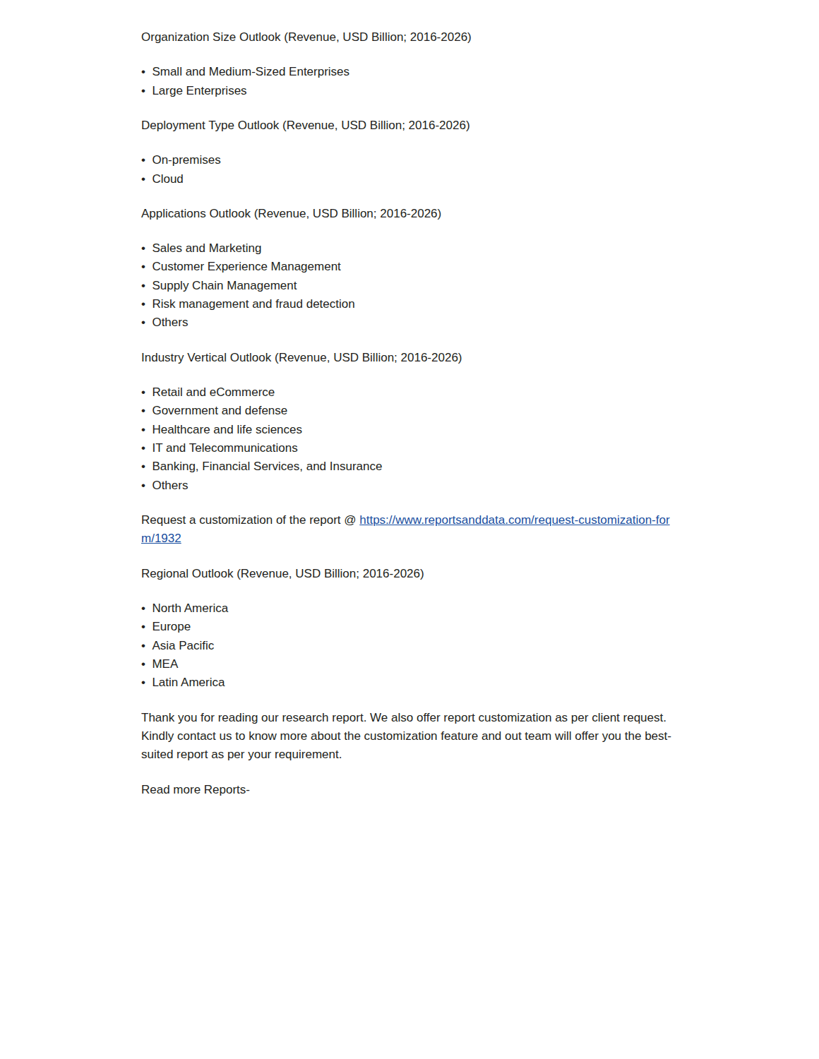Organization Size Outlook (Revenue, USD Billion; 2016-2026)
Small and Medium-Sized Enterprises
Large Enterprises
Deployment Type Outlook (Revenue, USD Billion; 2016-2026)
On-premises
Cloud
Applications Outlook (Revenue, USD Billion; 2016-2026)
Sales and Marketing
Customer Experience Management
Supply Chain Management
Risk management and fraud detection
Others
Industry Vertical Outlook (Revenue, USD Billion; 2016-2026)
Retail and eCommerce
Government and defense
Healthcare and life sciences
IT and Telecommunications
Banking, Financial Services, and Insurance
Others
Request a customization of the report @ https://www.reportsanddata.com/request-customization-form/1932
Regional Outlook (Revenue, USD Billion; 2016-2026)
North America
Europe
Asia Pacific
MEA
Latin America
Thank you for reading our research report. We also offer report customization as per client request. Kindly contact us to know more about the customization feature and out team will offer you the best-suited report as per your requirement.
Read more Reports-